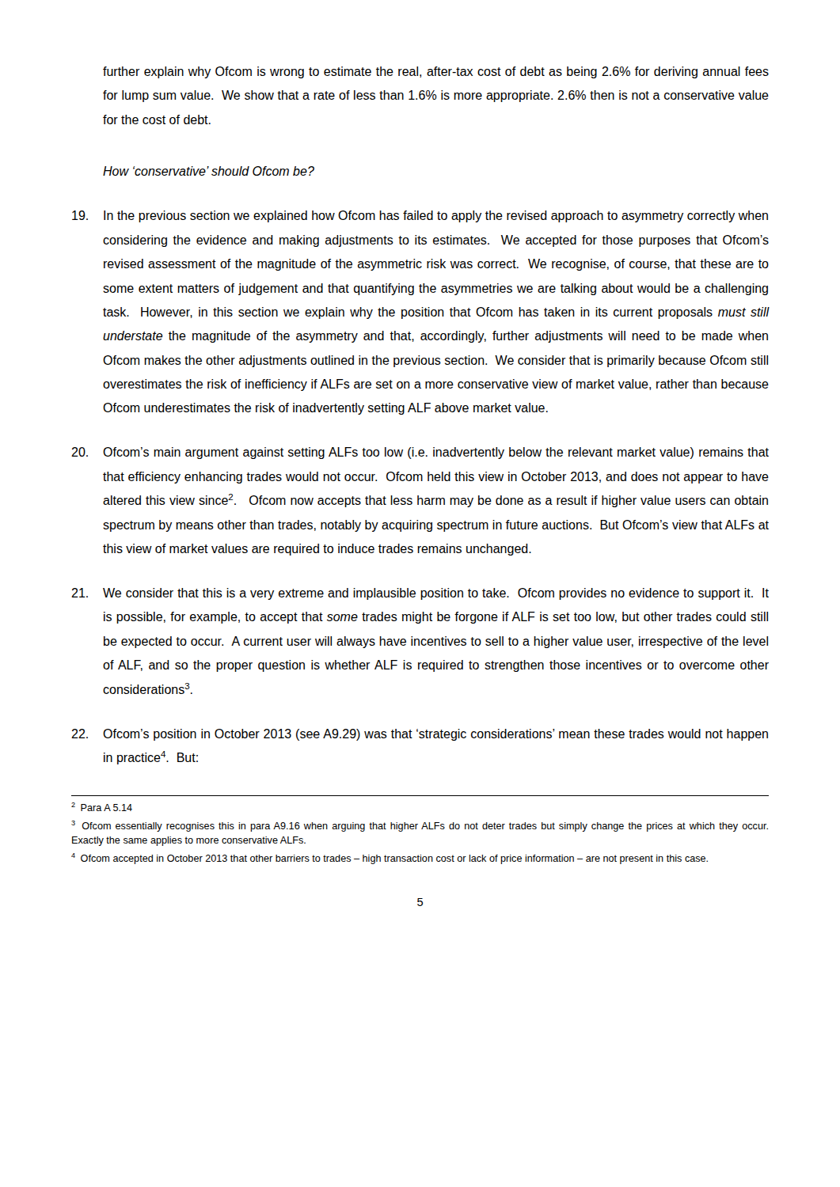further explain why Ofcom is wrong to estimate the real, after-tax cost of debt as being 2.6% for deriving annual fees for lump sum value. We show that a rate of less than 1.6% is more appropriate. 2.6% then is not a conservative value for the cost of debt.
How ‘conservative’ should Ofcom be?
19. In the previous section we explained how Ofcom has failed to apply the revised approach to asymmetry correctly when considering the evidence and making adjustments to its estimates. We accepted for those purposes that Ofcom’s revised assessment of the magnitude of the asymmetric risk was correct. We recognise, of course, that these are to some extent matters of judgement and that quantifying the asymmetries we are talking about would be a challenging task. However, in this section we explain why the position that Ofcom has taken in its current proposals must still understate the magnitude of the asymmetry and that, accordingly, further adjustments will need to be made when Ofcom makes the other adjustments outlined in the previous section. We consider that is primarily because Ofcom still overestimates the risk of inefficiency if ALFs are set on a more conservative view of market value, rather than because Ofcom underestimates the risk of inadvertently setting ALF above market value.
20. Ofcom’s main argument against setting ALFs too low (i.e. inadvertently below the relevant market value) remains that that efficiency enhancing trades would not occur. Ofcom held this view in October 2013, and does not appear to have altered this view since2. Ofcom now accepts that less harm may be done as a result if higher value users can obtain spectrum by means other than trades, notably by acquiring spectrum in future auctions. But Ofcom’s view that ALFs at this view of market values are required to induce trades remains unchanged.
21. We consider that this is a very extreme and implausible position to take. Ofcom provides no evidence to support it. It is possible, for example, to accept that some trades might be forgone if ALF is set too low, but other trades could still be expected to occur. A current user will always have incentives to sell to a higher value user, irrespective of the level of ALF, and so the proper question is whether ALF is required to strengthen those incentives or to overcome other considerations3.
22. Ofcom’s position in October 2013 (see A9.29) was that ‘strategic considerations’ mean these trades would not happen in practice4. But:
2 Para A 5.14
3 Ofcom essentially recognises this in para A9.16 when arguing that higher ALFs do not deter trades but simply change the prices at which they occur. Exactly the same applies to more conservative ALFs.
4 Ofcom accepted in October 2013 that other barriers to trades – high transaction cost or lack of price information – are not present in this case.
5